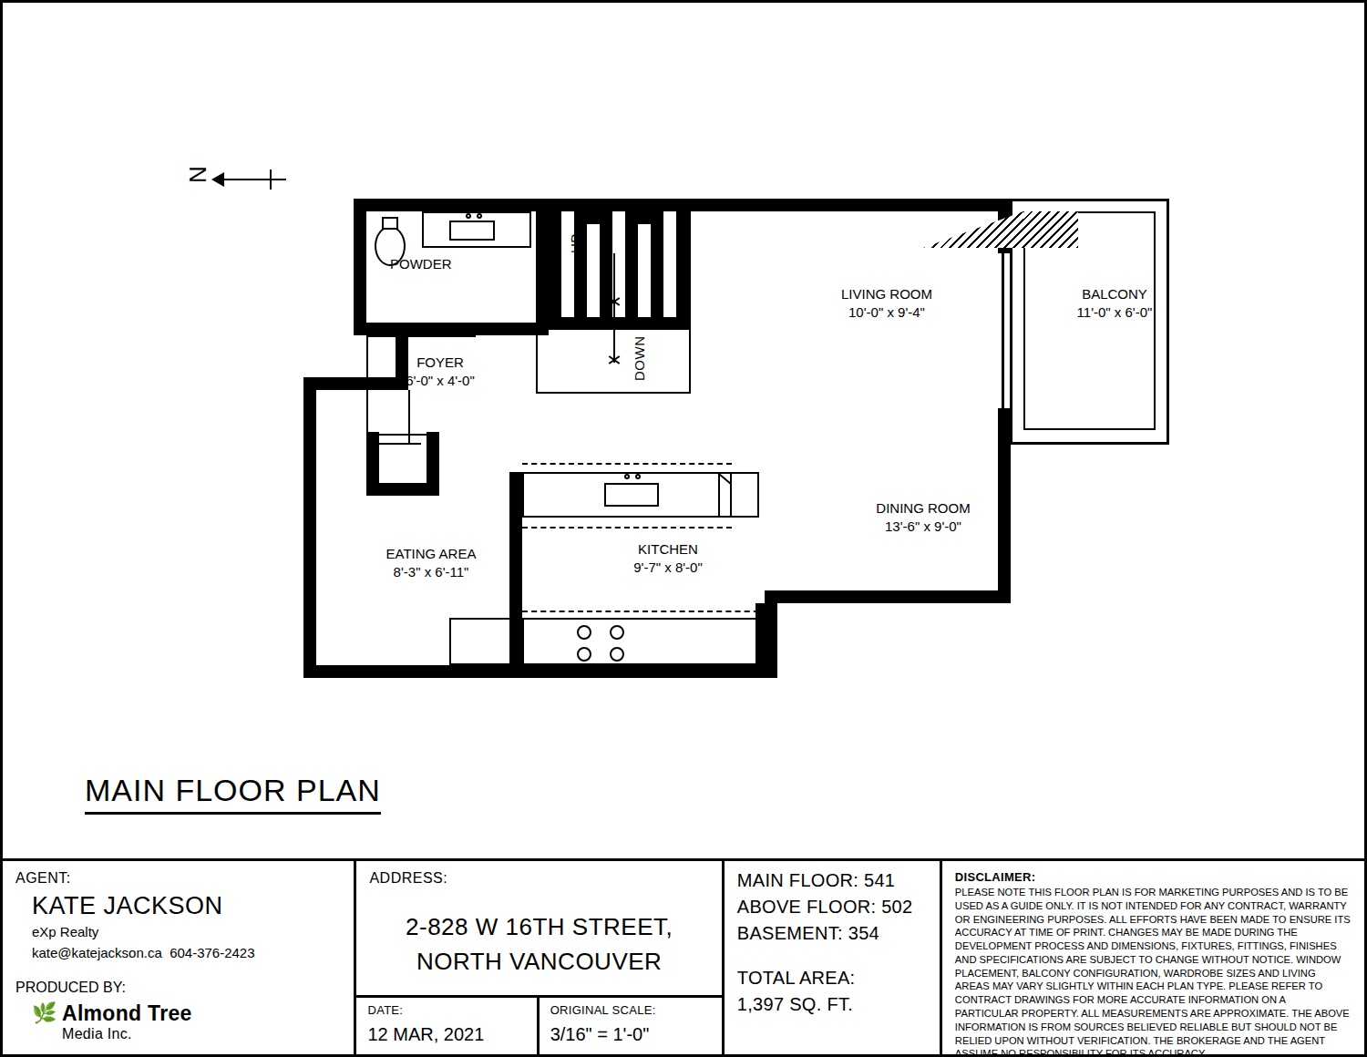N
UP DOWN
LIVING ROOM 10'-0" x 9'-4"
BALCONY 11'-0" x 6'-0"
DINING ROOM 13'-6" x 9'-0"
KITCHEN 9'-7" x 8'-0"
EATING AREA 8'-3" x 6'-11"
FOYER 6'-0" x 4'-0"
POWDER
MAIN FLOOR PLAN
AGENT:
KATE JACKSON
eXp Realty
kate@katejackson.ca 604-376-2423
PRODUCED BY:
🌿 Almond Tree
Media Inc.
ADDRESS:
2-828 W 16TH STREET,
NORTH VANCOUVER
DATE:
12 MAR, 2021
ORIGINAL SCALE:
3/16" = 1'-0"
MAIN FLOOR: 541
ABOVE FLOOR: 502
BASEMENT: 354
TOTAL AREA:
1,397 SQ. FT.
DISCLAIMER:
PLEASE NOTE THIS FLOOR PLAN IS FOR MARKETING PURPOSES AND IS TO BE USED AS A GUIDE ONLY. IT IS NOT INTENDED FOR ANY CONTRACT, WARRANTY OR ENGINEERING PURPOSES. ALL EFFORTS HAVE BEEN MADE TO ENSURE ITS ACCURACY AT TIME OF PRINT. CHANGES MAY BE MADE DURING THE DEVELOPMENT PROCESS AND DIMENSIONS, FIXTURES, FITTINGS, FINISHES AND SPECIFICATIONS ARE SUBJECT TO CHANGE WITHOUT NOTICE. WINDOW PLACEMENT, BALCONY CONFIGURATION, WARDROBE SIZES AND LIVING AREAS MAY VARY SLIGHTLY WITHIN EACH PLAN TYPE. PLEASE REFER TO CONTRACT DRAWINGS FOR MORE ACCURATE INFORMATION ON A PARTICULAR PROPERTY. ALL MEASUREMENTS ARE APPROXIMATE. THE ABOVE INFORMATION IS FROM SOURCES BELIEVED RELIABLE BUT SHOULD NOT BE RELIED UPON WITHOUT VERIFICATION. THE BROKERAGE AND THE AGENT ASSUME NO RESPONSIBILITY FOR ITS ACCURACY.